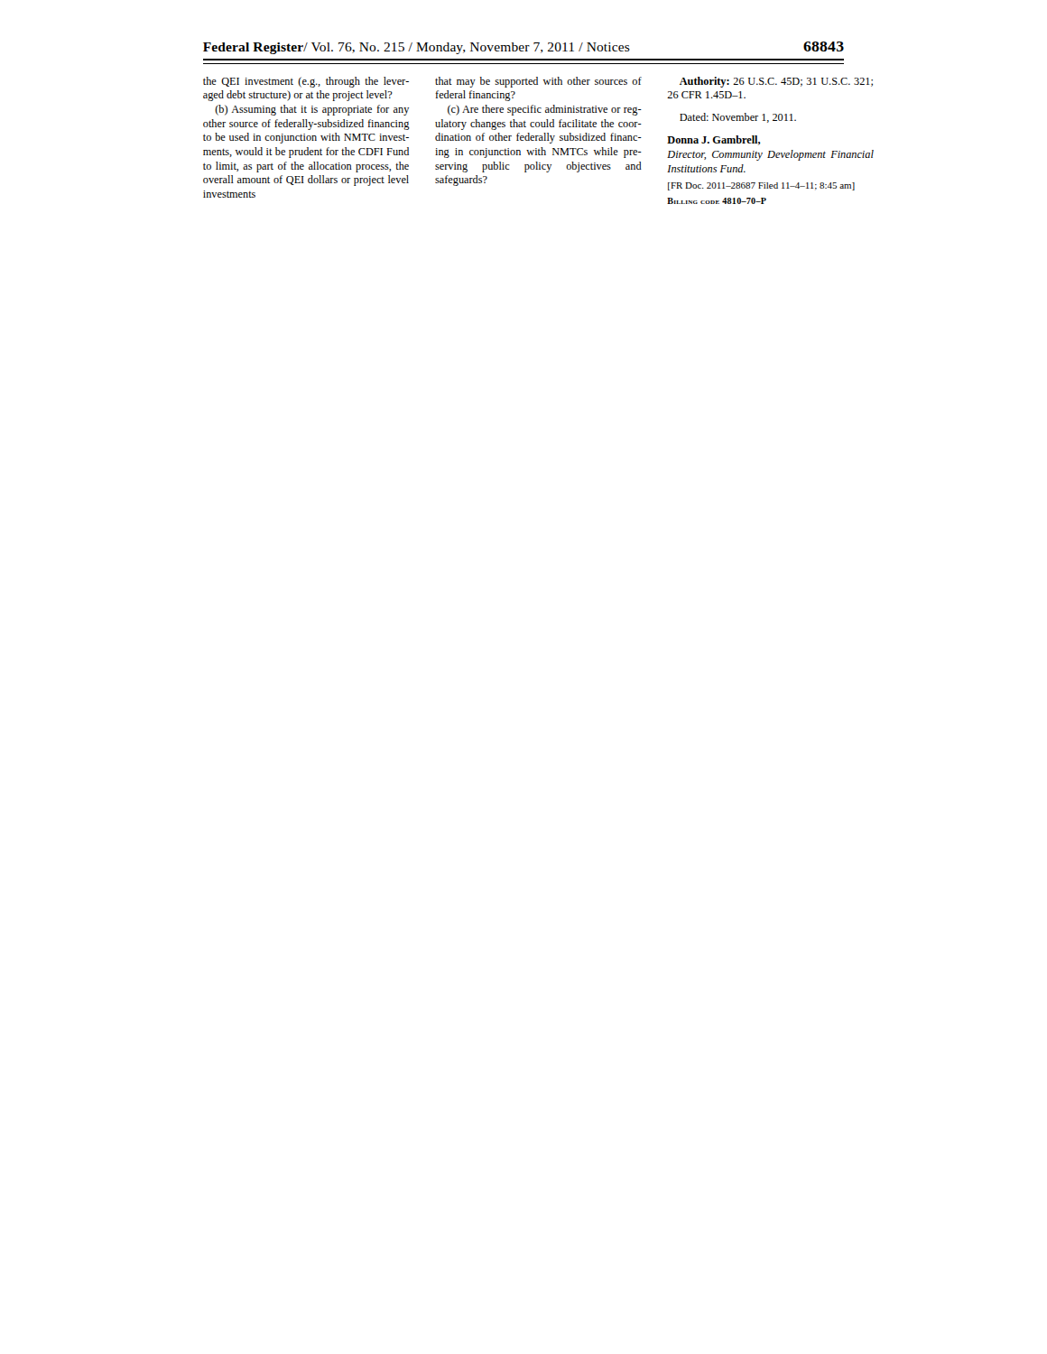Federal Register/ Vol. 76, No. 215 / Monday, November 7, 2011 / Notices
68843
the QEI investment (e.g., through the leveraged debt structure) or at the project level?
(b) Assuming that it is appropriate for any other source of federally-subsidized financing to be used in conjunction with NMTC investments, would it be prudent for the CDFI Fund to limit, as part of the allocation process, the overall amount of QEI dollars or project level investments
that may be supported with other sources of federal financing?
(c) Are there specific administrative or regulatory changes that could facilitate the coordination of other federally subsidized financing in conjunction with NMTCs while preserving public policy objectives and safeguards?
Authority: 26 U.S.C. 45D; 31 U.S.C. 321; 26 CFR 1.45D–1.
Dated: November 1, 2011.
Donna J. Gambrell,
Director, Community Development Financial Institutions Fund.
[FR Doc. 2011–28687 Filed 11–4–11; 8:45 am]
Billing code 4810–70–P